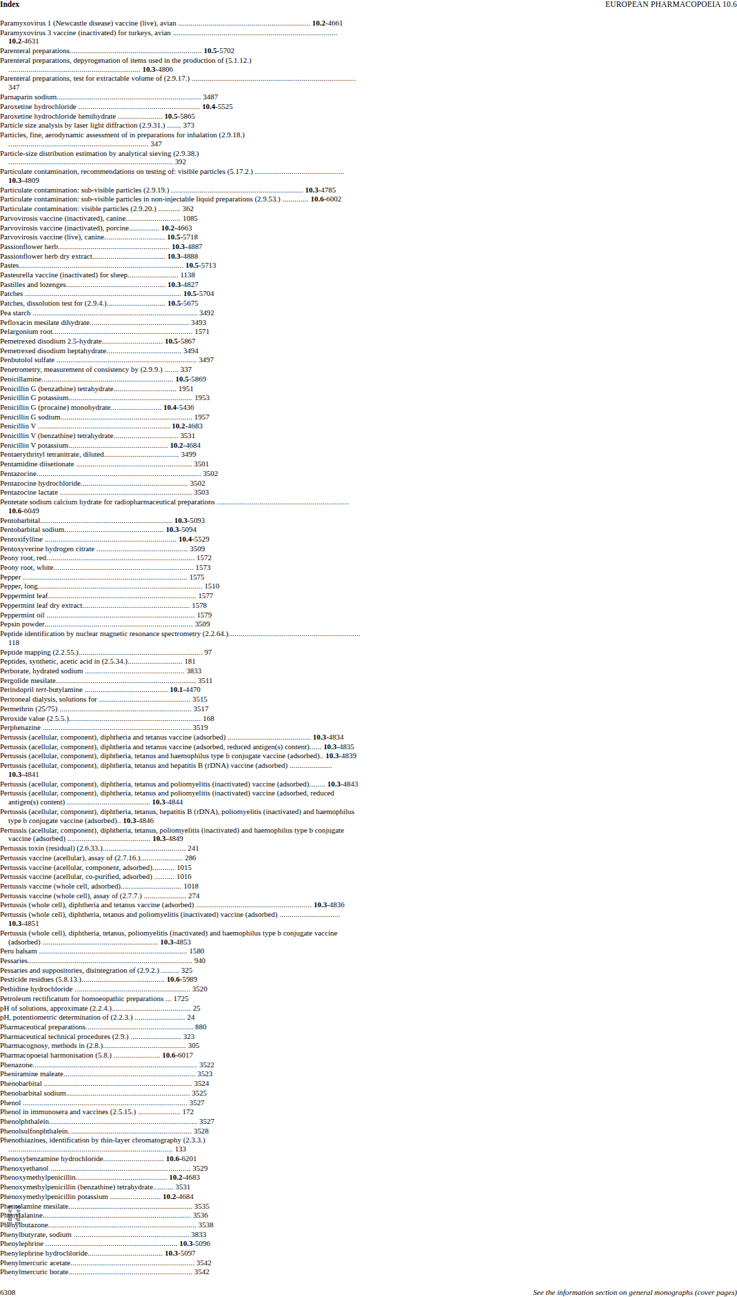Index
EUROPEAN PHARMACOPOEIA 10.6
Index Index
Paramyxovirus 1 (Newcastle disease) vaccine (live), avian ................................................................. 10.2-4661
Paramyxovirus 3 vaccine (inactivated) for turkeys, avian ................................................................................. 10.2-4631
Parenteral preparations................................................................. 10.5-5702
Parenteral preparations, depyrogenation of items used in the production of (5.1.12.) ................................................................. 10.3-4806
Parenteral preparations, test for extractable volume of (2.9.17.) ................................................................................. 347
Parnaparin sodium....................................................................... 3487
Paroxetine hydrochloride ............................................................ 10.4-5525
Paroxetine hydrochloride hemihydrate ...................... 10.5-5865
Particle size analysis by laser light diffraction (2.9.31.) ....... 373
Particles, fine, aerodynamic assessment of in preparations for inhalation (2.9.18.) ..................................................................... 347
Particle-size distribution estimation by analytical sieving (2.9.38.) ................................................................................. 392
Particulate contamination, recommendations on testing of: visible particles (5.17.2.) ............................................ 10.3-4809
Particulate contamination: sub-visible particles (2.9.19.) ................................................................. 10.3-4785
Particulate contamination: sub-visible particles in non-injectable liquid preparations (2.9.53.) ............. 10.6-6002
Particulate contamination: visible particles (2.9.20.) ........... 362
Parvovirosis vaccine (inactivated), canine........................... 1085
Parvovirosis vaccine (inactivated), porcine............... 10.2-4663
Parvovirosis vaccine (live), canine.............................. 10.5-5718
Passionflower herb....................................................... 10.3-4887
Passionflower herb dry extract.................................... 10.3-4888
Pastes................................................................................. 10.5-5713
Pasteurella vaccine (inactivated) for sheep......................... 1138
Pastilles and lozenges................................................. 10.3-4827
Patches ............................................................................. 10.5-5704
Patches, dissolution test for (2.9.4.)............................. 10.5-5675
Pea starch ................................................................................. 3492
Pefloxacin mesilate dihydrate................................................. 3493
Pelargonium root..................................................................... 1571
Pemetrexed disodium 2.5-hydrate.............................. 10.5-5867
Pemetrexed disodium heptahydrate..................................... 3494
Penbutolol sulfate ..................................................................... 3497
Penetrometry, measurement of consistency by (2.9.9.) ....... 337
Penicillamine................................................................. 10.5-5869
Penicillin G (benzathine) tetrahydrate............................... 1951
Penicillin G potassium............................................................. 1953
Penicillin G (procaine) monohydrate......................... 10.4-5436
Penicillin G sodium................................................................. 1957
Penicillin V ................................................................. 10.2-4683
Penicillin V (benzathine) tetrahydrate................................ 3531
Penicillin V potassium................................................. 10.2-4684
Pentaerythrityl tetranitrate, diluted..................................... 3499
Pentamidine diisetionate ......................................................... 3501
Pentazocine................................................................................. 3502
Pentazocine hydrochloride..................................................... 3502
Pentazocine lactate ................................................................. 3503
Pentetate sodium calcium hydrate for radiopharmaceutical preparations ................................................................. 10.6-6049
Pentobarbital................................................................. 10.3-5093
Pentobarbital sodium................................................. 10.3-5094
Pentoxifylline ................................................................. 10.4-5529
Pentoxyverine hydrogen citrate ............................................. 3509
Peony root, red......................................................................... 1572
Peony root, white..................................................................... 1573
Pepper ................................................................................. 1575
Pepper, long................................................................................. 1510
Peppermint leaf......................................................................... 1577
Peppermint leaf dry extract..................................................... 1578
Peppermint oil ......................................................................... 1579
Pepsin powder......................................................................... 3509
Peptide identification by nuclear magnetic resonance spectrometry (2.2.64.)................................................................. 118
Peptide mapping (2.2.55.)............................................................. 97
Peptides, synthetic, acetic acid in (2.5.34.)........................... 181
Perborate, hydrated sodium ................................................. 3833
Pergolide mesilate..................................................................... 3511
Perindopril tert-butylamine ......................................... 10.1-4470
Peritoneal dialysis, solutions for ............................................. 3515
Permethrin (25/75) ................................................................. 3517
Peroxide value (2.5.5.)................................................................. 168
Perphenazine ......................................................................... 3519
Pertussis (acellular, component), diphtheria and tetanus vaccine (adsorbed) ......................................... 10.3-4834
Pertussis (acellular, component), diphtheria and tetanus vaccine (adsorbed, reduced antigen(s) content)...... 10.3-4835
Pertussis (acellular, component), diphtheria, tetanus and haemophilus type b conjugate vaccine (adsorbed).. 10.3-4839
Pertussis (acellular, component), diphtheria, tetanus and hepatitis B (rDNA) vaccine (adsorbed) ..................... 10.3-4841
Pertussis (acellular, component), diphtheria, tetanus and poliomyelitis (inactivated) vaccine (adsorbed)........ 10.3-4843
Pertussis (acellular, component), diphtheria, tetanus and poliomyelitis (inactivated) vaccine (adsorbed, reduced antigen(s) content) ......................................... 10.3-4844
Pertussis (acellular, component), diphtheria, tetanus, hepatitis B (rDNA), poliomyelitis (inactivated) and haemophilus type b conjugate vaccine (adsorbed).. 10.3-4846
Pertussis (acellular, component), diphtheria, tetanus, poliomyelitis (inactivated) and haemophilus type b conjugate vaccine (adsorbed) ......................................... 10.3-4849
Pertussis toxin (residual) (2.6.33.)......................................... 241
Pertussis vaccine (acellular), assay of (2.7.16.)..................... 286
Pertussis vaccine (acellular, component, adsorbed)........... 1015
Pertussis vaccine (acellular, co-purified, adsorbed) .......... 1016
Pertussis vaccine (whole cell, adsorbed).............................. 1018
Pertussis vaccine (whole cell), assay of (2.7.7.) ..................... 274
Pertussis (whole cell), diphtheria and tetanus vaccine (adsorbed) ......................................................... 10.3-4836
Pertussis (whole cell), diphtheria, tetanus and poliomyelitis (inactivated) vaccine (adsorbed) .............................. 10.3-4851
Pertussis (whole cell), diphtheria, tetanus, poliomyelitis (inactivated) and haemophilus type b conjugate vaccine (adsorbed) ......................................................... 10.3-4853
Peru balsam ......................................................................... 1580
Pessaries................................................................................. 940
Pessaries and suppositories, disintegration of (2.9.2.) ......... 325
Pesticide residues (5.8.13.)......................................... 10.6-5989
Pethidine hydrochloride ......................................................... 3520
Petroleum rectificatum for homoeopathic preparations ... 1725
pH of solutions, approximate (2.2.4.)....................................... 25
pH, potentiometric determination of (2.2.3.) ......................... 24
Pharmaceutical preparations..................................................... 880
Pharmaceutical technical procedures (2.9.) ......................... 323
Pharmacognosy, methods in (2.8.)......................................... 305
Pharmacopoeial harmonisation (5.8.) ....................... 10.6-6017
Phenazone................................................................................. 3522
Pheniramine maleate................................................................. 3523
Phenobarbital ......................................................................... 3524
Phenobarbital sodium............................................................. 3525
Phenol ................................................................................. 3527
Phenol in immunosera and vaccines (2.5.15.) ..................... 172
Phenolphthalein......................................................................... 3527
Phenolsulfonphthalein............................................................. 3528
Phenothiazines, identification by thin-layer chromatography (2.3.3.) ................................................................................. 133
Phenoxybenzamine hydrochloride.............................. 10.6-6201
Phenoxyethanol ..................................................................... 3529
Phenoxymethylpenicillin............................................. 10.2-4683
Phenoxymethylpenicillin (benzathine) tetrahydrate.......... 3531
Phenoxymethylpenicillin potassium ......................... 10.2-4684
Phentolamine mesilate............................................................. 3535
Phenylalanine......................................................................... 3536
Phenylbutazone......................................................................... 3538
Phenylbutyrate, sodium ......................................................... 3833
Phenylephrine ................................................................. 10.3-5096
Phenylephrine hydrochloride..................................... 10.3-5097
Phenylmercuric acetate............................................................. 3542
Phenylmercuric borate............................................................. 3542
6308
See the information section on general monographs (cover pages)